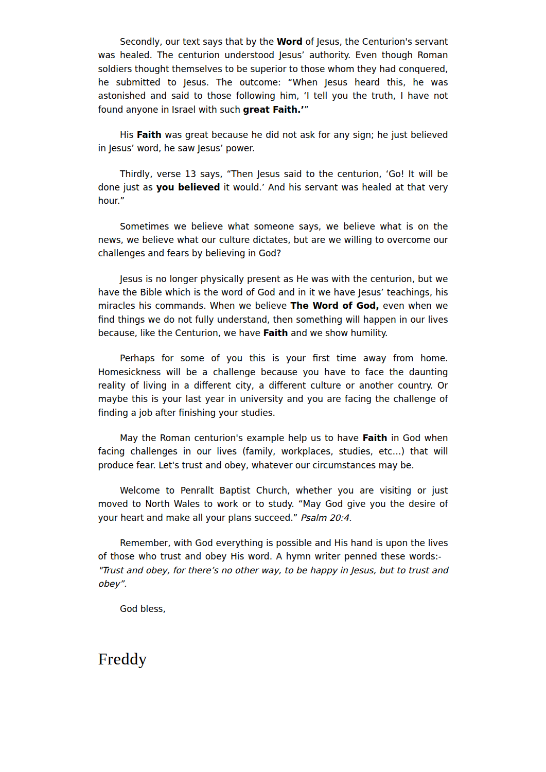Secondly, our text says that by the Word of Jesus, the Centurion's servant was healed. The centurion understood Jesus’ authority. Even though Roman soldiers thought themselves to be superior to those whom they had conquered, he submitted to Jesus. The outcome: “When Jesus heard this, he was astonished and said to those following him, ‘I tell you the truth, I have not found anyone in Israel with such great Faith.’”
His Faith was great because he did not ask for any sign; he just believed in Jesus’ word, he saw Jesus’ power.
Thirdly, verse 13 says, “Then Jesus said to the centurion, ‘Go! It will be done just as you believed it would.’ And his servant was healed at that very hour.”
Sometimes we believe what someone says, we believe what is on the news, we believe what our culture dictates, but are we willing to overcome our challenges and fears by believing in God?
Jesus is no longer physically present as He was with the centurion, but we have the Bible which is the word of God and in it we have Jesus’ teachings, his miracles his commands. When we believe The Word of God, even when we find things we do not fully understand, then something will happen in our lives because, like the Centurion, we have Faith and we show humility.
Perhaps for some of you this is your first time away from home. Homesickness will be a challenge because you have to face the daunting reality of living in a different city, a different culture or another country. Or maybe this is your last year in university and you are facing the challenge of finding a job after finishing your studies.
May the Roman centurion's example help us to have Faith in God when facing challenges in our lives (family, workplaces, studies, etc…) that will produce fear. Let's trust and obey, whatever our circumstances may be.
Welcome to Penrallt Baptist Church, whether you are visiting or just moved to North Wales to work or to study. “May God give you the desire of your heart and make all your plans succeed.” Psalm 20:4.
Remember, with God everything is possible and His hand is upon the lives of those who trust and obey His word. A hymn writer penned these words:- "Trust and obey, for there’s no other way, to be happy in Jesus, but to trust and obey”.
God bless,
Freddy